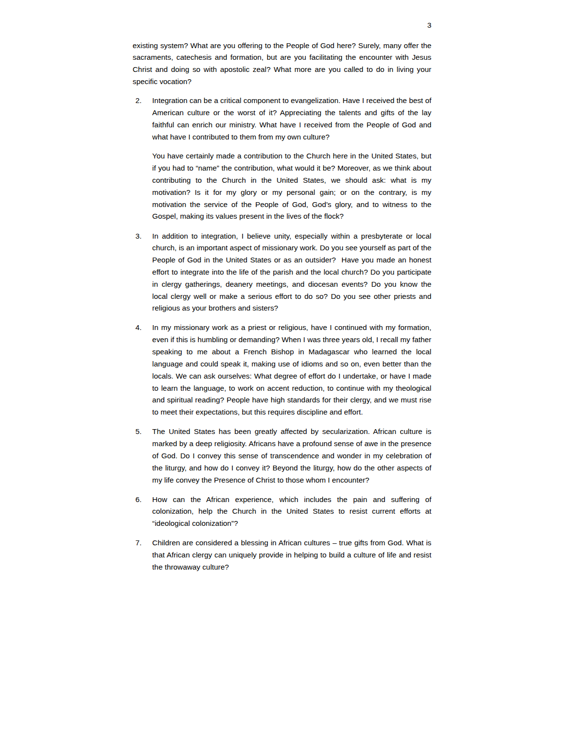3
existing system? What are you offering to the People of God here? Surely, many offer the sacraments, catechesis and formation, but are you facilitating the encounter with Jesus Christ and doing so with apostolic zeal? What more are you called to do in living your specific vocation?
Integration can be a critical component to evangelization. Have I received the best of American culture or the worst of it? Appreciating the talents and gifts of the lay faithful can enrich our ministry. What have I received from the People of God and what have I contributed to them from my own culture?
You have certainly made a contribution to the Church here in the United States, but if you had to “name” the contribution, what would it be? Moreover, as we think about contributing to the Church in the United States, we should ask: what is my motivation? Is it for my glory or my personal gain; or on the contrary, is my motivation the service of the People of God, God’s glory, and to witness to the Gospel, making its values present in the lives of the flock?
In addition to integration, I believe unity, especially within a presbyterate or local church, is an important aspect of missionary work. Do you see yourself as part of the People of God in the United States or as an outsider? Have you made an honest effort to integrate into the life of the parish and the local church? Do you participate in clergy gatherings, deanery meetings, and diocesan events? Do you know the local clergy well or make a serious effort to do so? Do you see other priests and religious as your brothers and sisters?
In my missionary work as a priest or religious, have I continued with my formation, even if this is humbling or demanding? When I was three years old, I recall my father speaking to me about a French Bishop in Madagascar who learned the local language and could speak it, making use of idioms and so on, even better than the locals. We can ask ourselves: What degree of effort do I undertake, or have I made to learn the language, to work on accent reduction, to continue with my theological and spiritual reading? People have high standards for their clergy, and we must rise to meet their expectations, but this requires discipline and effort.
The United States has been greatly affected by secularization. African culture is marked by a deep religiosity. Africans have a profound sense of awe in the presence of God. Do I convey this sense of transcendence and wonder in my celebration of the liturgy, and how do I convey it? Beyond the liturgy, how do the other aspects of my life convey the Presence of Christ to those whom I encounter?
How can the African experience, which includes the pain and suffering of colonization, help the Church in the United States to resist current efforts at “ideological colonization”?
Children are considered a blessing in African cultures – true gifts from God. What is that African clergy can uniquely provide in helping to build a culture of life and resist the throwaway culture?